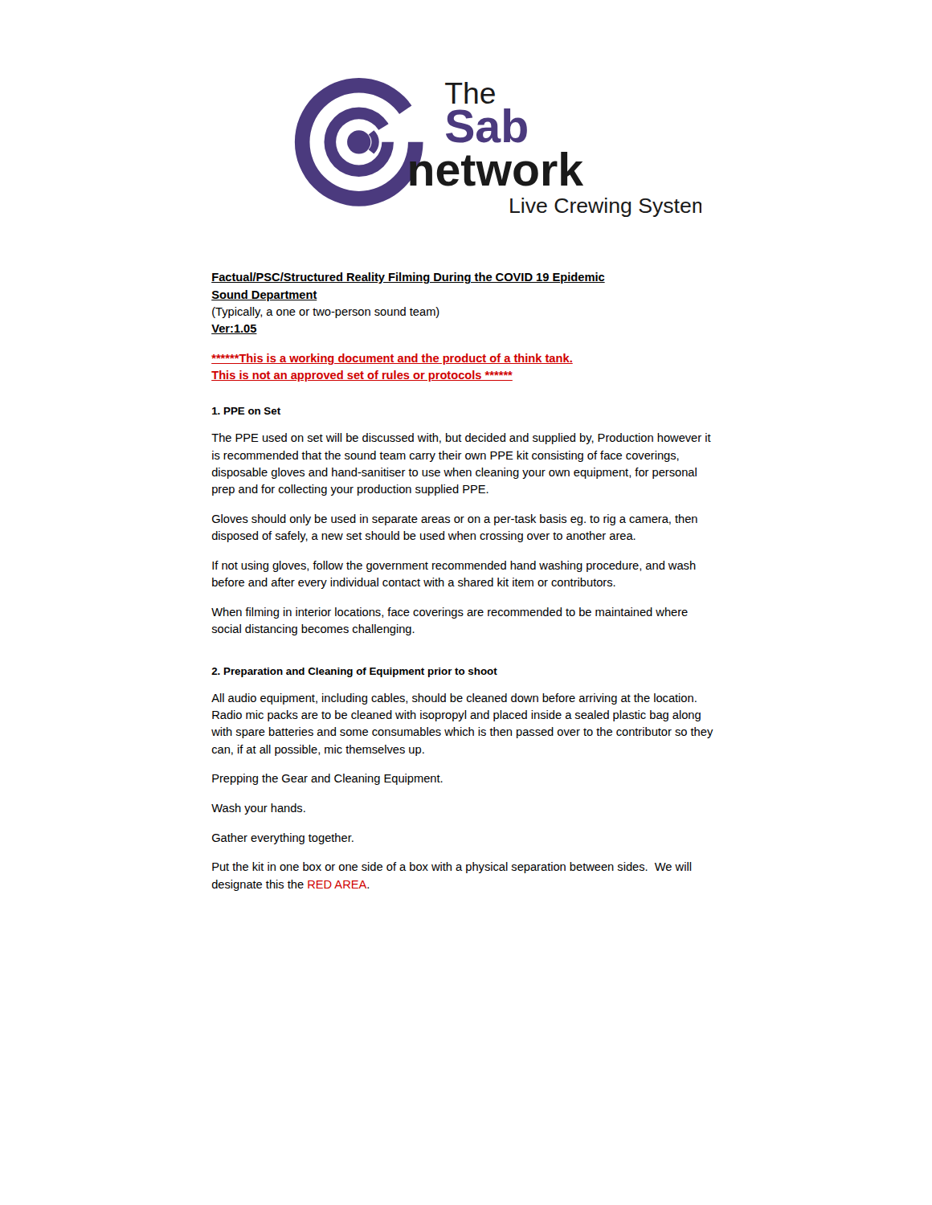The Sab network Live Crewing System
Factual/PSC/Structured Reality Filming During the COVID 19 Epidemic
Sound Department
(Typically, a one or two-person sound team)
Ver:1.05
******This is a working document and the product of a think tank. This is not an approved set of rules or protocols ******
1. PPE on Set
The PPE used on set will be discussed with, but decided and supplied by, Production however it is recommended that the sound team carry their own PPE kit consisting of face coverings, disposable gloves and hand-sanitiser to use when cleaning your own equipment, for personal prep and for collecting your production supplied PPE.
Gloves should only be used in separate areas or on a per-task basis eg. to rig a camera, then disposed of safely, a new set should be used when crossing over to another area.
If not using gloves, follow the government recommended hand washing procedure, and wash before and after every individual contact with a shared kit item or contributors.
When filming in interior locations, face coverings are recommended to be maintained where social distancing becomes challenging.
2. Preparation and Cleaning of Equipment prior to shoot
All audio equipment, including cables, should be cleaned down before arriving at the location. Radio mic packs are to be cleaned with isopropyl and placed inside a sealed plastic bag along with spare batteries and some consumables which is then passed over to the contributor so they can, if at all possible, mic themselves up.
Prepping the Gear and Cleaning Equipment.
Wash your hands.
Gather everything together.
Put the kit in one box or one side of a box with a physical separation between sides. We will designate this the RED AREA.